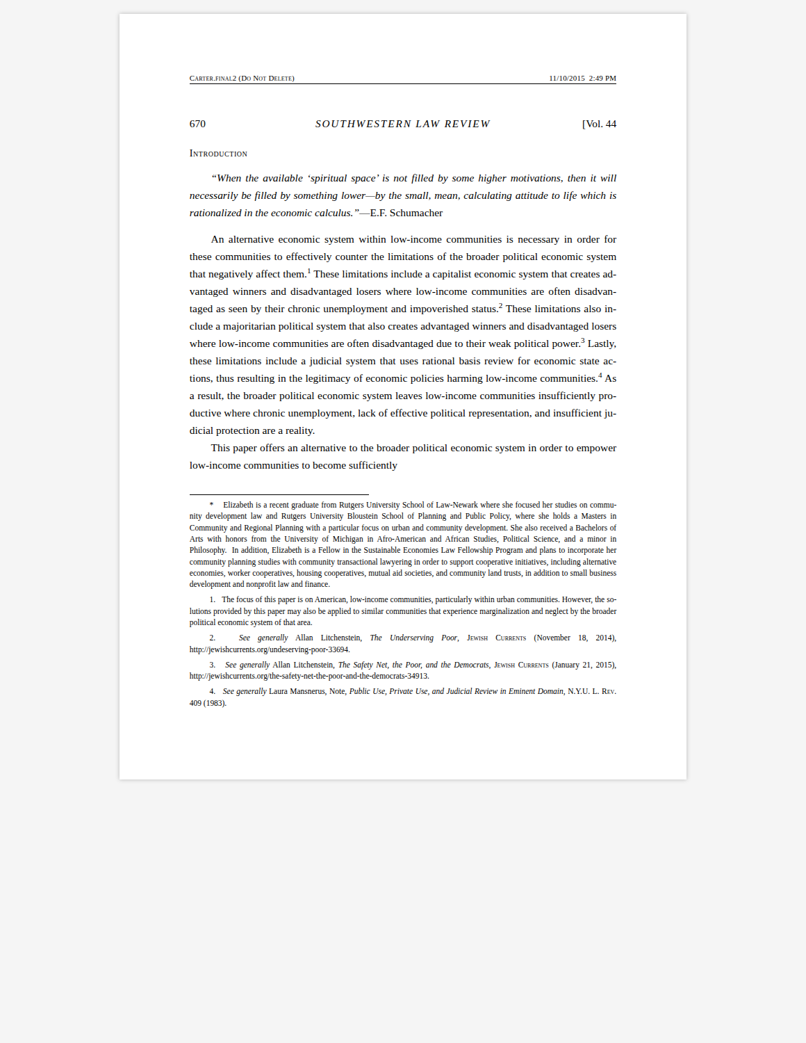Carter.final2 (Do Not Delete) 11/10/2015 2:49 PM
670 SOUTHWESTERN LAW REVIEW [Vol. 44
Introduction
“When the available ‘spiritual space’ is not filled by some higher motivations, then it will necessarily be filled by something lower—by the small, mean, calculating attitude to life which is rationalized in the economic calculus.”—E.F. Schumacher
An alternative economic system within low-income communities is necessary in order for these communities to effectively counter the limitations of the broader political economic system that negatively affect them.1 These limitations include a capitalist economic system that creates advantaged winners and disadvantaged losers where low-income communities are often disadvantaged as seen by their chronic unemployment and impoverished status.2 These limitations also include a majoritarian political system that also creates advantaged winners and disadvantaged losers where low-income communities are often disadvantaged due to their weak political power.3 Lastly, these limitations include a judicial system that uses rational basis review for economic state actions, thus resulting in the legitimacy of economic policies harming low-income communities.4 As a result, the broader political economic system leaves low-income communities insufficiently productive where chronic unemployment, lack of effective political representation, and insufficient judicial protection are a reality.
This paper offers an alternative to the broader political economic system in order to empower low-income communities to become sufficiently
* Elizabeth is a recent graduate from Rutgers University School of Law-Newark where she focused her studies on community development law and Rutgers University Bloustein School of Planning and Public Policy, where she holds a Masters in Community and Regional Planning with a particular focus on urban and community development. She also received a Bachelors of Arts with honors from the University of Michigan in Afro-American and African Studies, Political Science, and a minor in Philosophy. In addition, Elizabeth is a Fellow in the Sustainable Economies Law Fellowship Program and plans to incorporate her community planning studies with community transactional lawyering in order to support cooperative initiatives, including alternative economies, worker cooperatives, housing cooperatives, mutual aid societies, and community land trusts, in addition to small business development and nonprofit law and finance.
1. The focus of this paper is on American, low-income communities, particularly within urban communities. However, the solutions provided by this paper may also be applied to similar communities that experience marginalization and neglect by the broader political economic system of that area.
2. See generally Allan Litchenstein, The Underserving Poor, Jewish Currents (November 18, 2014), http://jewishcurrents.org/undeserving-poor-33694.
3. See generally Allan Litchenstein, The Safety Net, the Poor, and the Democrats, Jewish Currents (January 21, 2015), http://jewishcurrents.org/the-safety-net-the-poor-and-the-democrats-34913.
4. See generally Laura Mansnerus, Note, Public Use, Private Use, and Judicial Review in Eminent Domain, N.Y.U. L. Rev. 409 (1983).